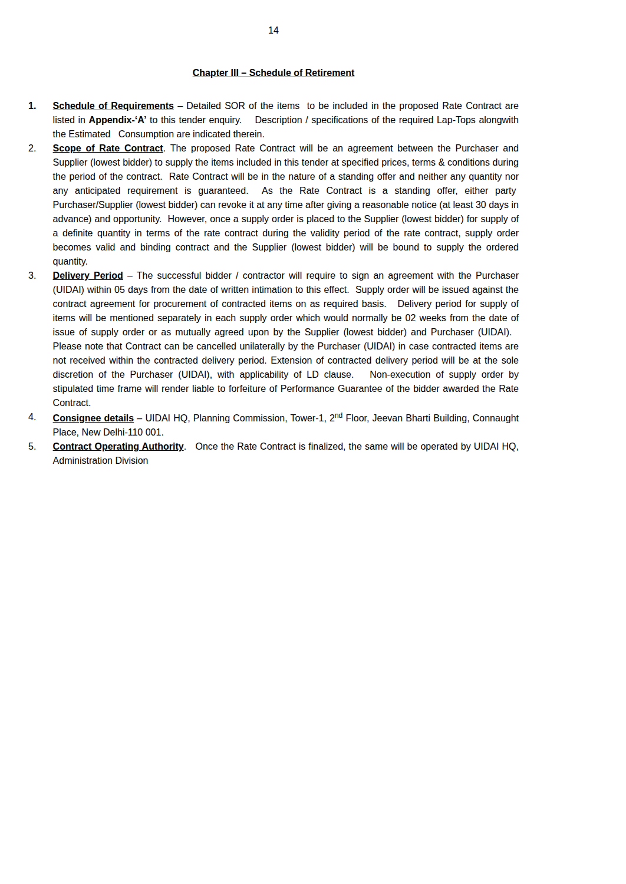14
Chapter III – Schedule of Retirement
1.
Schedule of Requirements – Detailed SOR of the items to be included in the proposed Rate Contract are listed in Appendix-‘A’ to this tender enquiry. Description / specifications of the required Lap-Tops alongwith the Estimated Consumption are indicated therein.
2.
Scope of Rate Contract. The proposed Rate Contract will be an agreement between the Purchaser and Supplier (lowest bidder) to supply the items included in this tender at specified prices, terms & conditions during the period of the contract. Rate Contract will be in the nature of a standing offer and neither any quantity nor any anticipated requirement is guaranteed. As the Rate Contract is a standing offer, either party Purchaser/Supplier (lowest bidder) can revoke it at any time after giving a reasonable notice (at least 30 days in advance) and opportunity. However, once a supply order is placed to the Supplier (lowest bidder) for supply of a definite quantity in terms of the rate contract during the validity period of the rate contract, supply order becomes valid and binding contract and the Supplier (lowest bidder) will be bound to supply the ordered quantity.
3.
Delivery Period – The successful bidder / contractor will require to sign an agreement with the Purchaser (UIDAI) within 05 days from the date of written intimation to this effect. Supply order will be issued against the contract agreement for procurement of contracted items on as required basis. Delivery period for supply of items will be mentioned separately in each supply order which would normally be 02 weeks from the date of issue of supply order or as mutually agreed upon by the Supplier (lowest bidder) and Purchaser (UIDAI). Please note that Contract can be cancelled unilaterally by the Purchaser (UIDAI) in case contracted items are not received within the contracted delivery period. Extension of contracted delivery period will be at the sole discretion of the Purchaser (UIDAI), with applicability of LD clause. Non-execution of supply order by stipulated time frame will render liable to forfeiture of Performance Guarantee of the bidder awarded the Rate Contract.
4.
Consignee details – UIDAI HQ, Planning Commission, Tower-1, 2nd Floor, Jeevan Bharti Building, Connaught Place, New Delhi-110 001.
5.
Contract Operating Authority. Once the Rate Contract is finalized, the same will be operated by UIDAI HQ, Administration Division